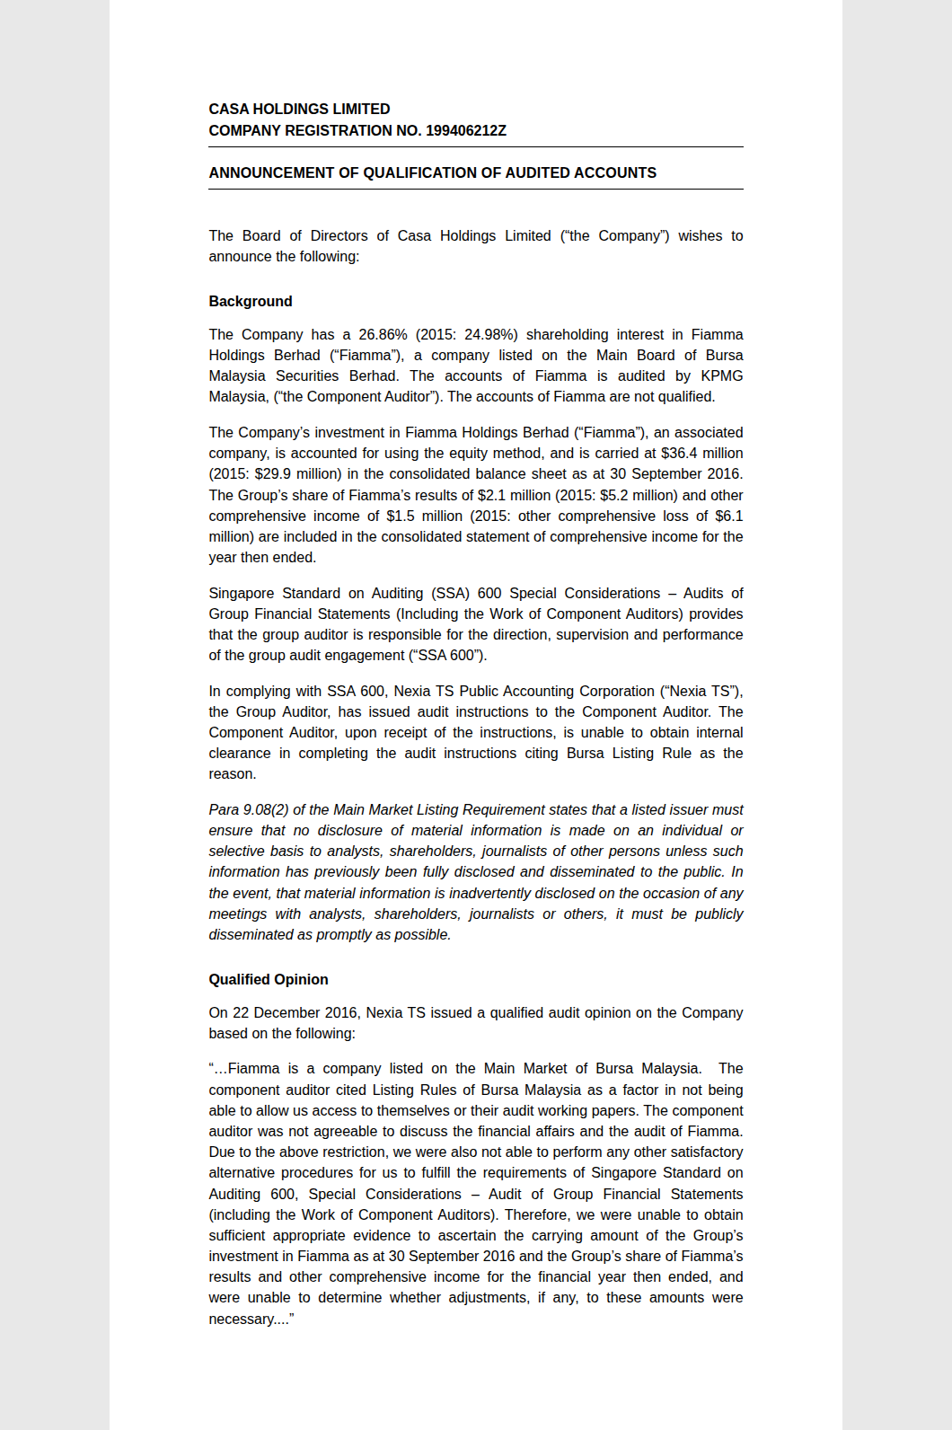CASA HOLDINGS LIMITED
COMPANY REGISTRATION NO. 199406212Z
ANNOUNCEMENT OF QUALIFICATION OF AUDITED ACCOUNTS
The Board of Directors of Casa Holdings Limited (“the Company”) wishes to announce the following:
Background
The Company has a 26.86% (2015: 24.98%) shareholding interest in Fiamma Holdings Berhad (“Fiamma”), a company listed on the Main Board of Bursa Malaysia Securities Berhad. The accounts of Fiamma is audited by KPMG Malaysia, (“the Component Auditor”). The accounts of Fiamma are not qualified.
The Company’s investment in Fiamma Holdings Berhad (“Fiamma”), an associated company, is accounted for using the equity method, and is carried at $36.4 million (2015: $29.9 million) in the consolidated balance sheet as at 30 September 2016. The Group’s share of Fiamma’s results of $2.1 million (2015: $5.2 million) and other comprehensive income of $1.5 million (2015: other comprehensive loss of $6.1 million) are included in the consolidated statement of comprehensive income for the year then ended.
Singapore Standard on Auditing (SSA) 600 Special Considerations – Audits of Group Financial Statements (Including the Work of Component Auditors) provides that the group auditor is responsible for the direction, supervision and performance of the group audit engagement (“SSA 600”).
In complying with SSA 600, Nexia TS Public Accounting Corporation (“Nexia TS”), the Group Auditor, has issued audit instructions to the Component Auditor. The Component Auditor, upon receipt of the instructions, is unable to obtain internal clearance in completing the audit instructions citing Bursa Listing Rule as the reason.
Para 9.08(2) of the Main Market Listing Requirement states that a listed issuer must ensure that no disclosure of material information is made on an individual or selective basis to analysts, shareholders, journalists of other persons unless such information has previously been fully disclosed and disseminated to the public. In the event, that material information is inadvertently disclosed on the occasion of any meetings with analysts, shareholders, journalists or others, it must be publicly disseminated as promptly as possible.
Qualified Opinion
On 22 December 2016, Nexia TS issued a qualified audit opinion on the Company based on the following:
“…Fiamma is a company listed on the Main Market of Bursa Malaysia. The component auditor cited Listing Rules of Bursa Malaysia as a factor in not being able to allow us access to themselves or their audit working papers. The component auditor was not agreeable to discuss the financial affairs and the audit of Fiamma. Due to the above restriction, we were also not able to perform any other satisfactory alternative procedures for us to fulfill the requirements of Singapore Standard on Auditing 600, Special Considerations – Audit of Group Financial Statements (including the Work of Component Auditors). Therefore, we were unable to obtain sufficient appropriate evidence to ascertain the carrying amount of the Group’s investment in Fiamma as at 30 September 2016 and the Group’s share of Fiamma’s results and other comprehensive income for the financial year then ended, and were unable to determine whether adjustments, if any, to these amounts were necessary....”